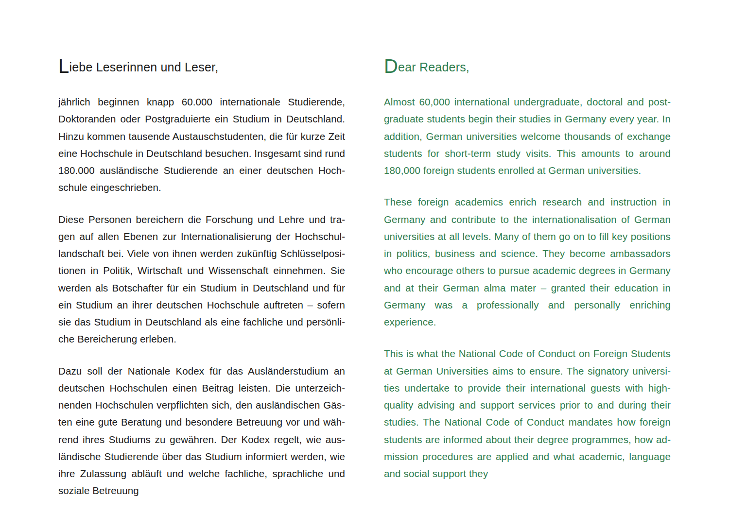Liebe Leserinnen und Leser,
jährlich beginnen knapp 60.000 internationale Studierende, Doktoranden oder Postgraduierte ein Studium in Deutschland. Hinzu kommen tausende Austauschstudenten, die für kurze Zeit eine Hochschule in Deutschland besuchen. Insgesamt sind rund 180.000 ausländische Studierende an einer deutschen Hochschule eingeschrieben.
Diese Personen bereichern die Forschung und Lehre und tragen auf allen Ebenen zur Internationalisierung der Hochschullandschaft bei. Viele von ihnen werden zukünftig Schlüsselpositionen in Politik, Wirtschaft und Wissenschaft einnehmen. Sie werden als Botschafter für ein Studium in Deutschland und für ein Studium an ihrer deutschen Hochschule auftreten – sofern sie das Studium in Deutschland als eine fachliche und persönliche Bereicherung erleben.
Dazu soll der Nationale Kodex für das Ausländerstudium an deutschen Hochschulen einen Beitrag leisten. Die unterzeichnenden Hochschulen verpflichten sich, den ausländischen Gästen eine gute Beratung und besondere Betreuung vor und während ihres Studiums zu gewähren. Der Kodex regelt, wie ausländische Studierende über das Studium informiert werden, wie ihre Zulassung abläuft und welche fachliche, sprachliche und soziale Betreuung
Dear Readers,
Almost 60,000 international undergraduate, doctoral and postgraduate students begin their studies in Germany every year. In addition, German universities welcome thousands of exchange students for short-term study visits. This amounts to around 180,000 foreign students enrolled at German universities.
These foreign academics enrich research and instruction in Germany and contribute to the internationalisation of German universities at all levels. Many of them go on to fill key positions in politics, business and science. They become ambassadors who encourage others to pursue academic degrees in Germany and at their German alma mater – granted their education in Germany was a professionally and personally enriching experience.
This is what the National Code of Conduct on Foreign Students at German Universities aims to ensure. The signatory universities undertake to provide their international guests with high-quality advising and support services prior to and during their studies. The National Code of Conduct mandates how foreign students are informed about their degree programmes, how admission procedures are applied and what academic, language and social support they